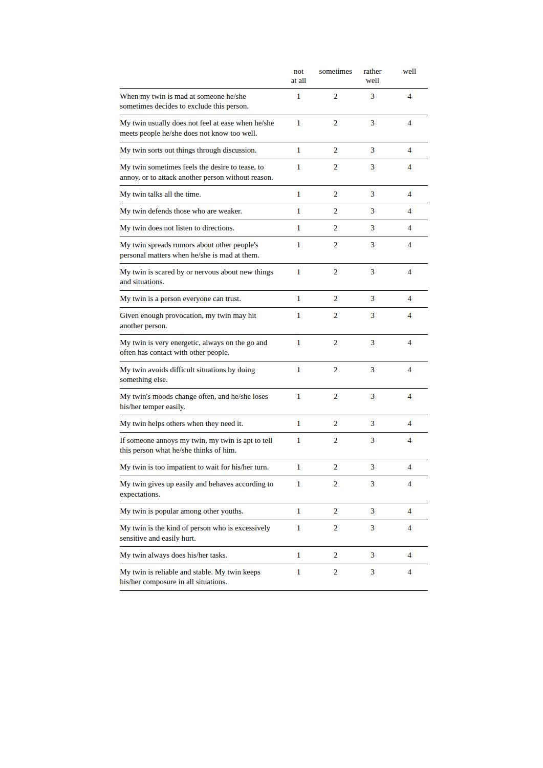| | not at all | sometimes | rather well | well |
| --- | --- | --- | --- | --- |
| When my twin is mad at someone he/she sometimes decides to exclude this person. | 1 | 2 | 3 | 4 |
| My twin usually does not feel at ease when he/she meets people he/she does not know too well. | 1 | 2 | 3 | 4 |
| My twin sorts out things through discussion. | 1 | 2 | 3 | 4 |
| My twin sometimes feels the desire to tease, to annoy, or to attack another person without reason. | 1 | 2 | 3 | 4 |
| My twin talks all the time. | 1 | 2 | 3 | 4 |
| My twin defends those who are weaker. | 1 | 2 | 3 | 4 |
| My twin does not listen to directions. | 1 | 2 | 3 | 4 |
| My twin spreads rumors about other people's personal matters when he/she is mad at them. | 1 | 2 | 3 | 4 |
| My twin is scared by or nervous about new things and situations. | 1 | 2 | 3 | 4 |
| My twin is a person everyone can trust. | 1 | 2 | 3 | 4 |
| Given enough provocation, my twin may hit another person. | 1 | 2 | 3 | 4 |
| My twin is very energetic, always on the go and often has contact with other people. | 1 | 2 | 3 | 4 |
| My twin avoids difficult situations by doing something else. | 1 | 2 | 3 | 4 |
| My twin's moods change often, and he/she loses his/her temper easily. | 1 | 2 | 3 | 4 |
| My twin helps others when they need it. | 1 | 2 | 3 | 4 |
| If someone annoys my twin, my twin is apt to tell this person what he/she thinks of him. | 1 | 2 | 3 | 4 |
| My twin is too impatient to wait for his/her turn. | 1 | 2 | 3 | 4 |
| My twin gives up easily and behaves according to expectations. | 1 | 2 | 3 | 4 |
| My twin is popular among other youths. | 1 | 2 | 3 | 4 |
| My twin is the kind of person who is excessively sensitive and easily hurt. | 1 | 2 | 3 | 4 |
| My twin always does his/her tasks. | 1 | 2 | 3 | 4 |
| My twin is reliable and stable. My twin keeps his/her composure in all situations. | 1 | 2 | 3 | 4 |